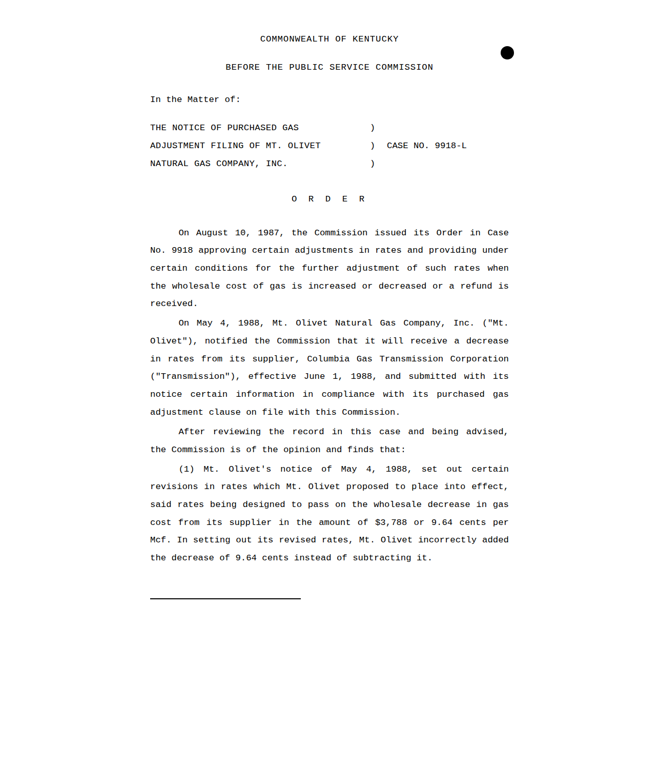COMMONWEALTH OF KENTUCKY BEFORE THE PUBLIC SERVICE COMMISSION
In the Matter of:
| THE NOTICE OF PURCHASED GAS ADJUSTMENT FILING OF MT. OLIVET NATURAL GAS COMPANY, INC. | ) ) ) | CASE NO. 9918-L |
O R D E R
On August 10, 1987, the Commission issued its Order in Case No. 9918 approving certain adjustments in rates and providing under certain conditions for the further adjustment of such rates when the wholesale cost of gas is increased or decreased or a refund is received.
On May 4, 1988, Mt. Olivet Natural Gas Company, Inc. ("Mt. Olivet"), notified the Commission that it will receive a decrease in rates from its supplier, Columbia Gas Transmission Corporation ("Transmission"), effective June 1, 1988, and submitted with its notice certain information in compliance with its purchased gas adjustment clause on file with this Commission.
After reviewing the record in this case and being advised, the Commission is of the opinion and finds that:
(1) Mt. Olivet's notice of May 4, 1988, set out certain revisions in rates which Mt. Olivet proposed to place into effect, said rates being designed to pass on the wholesale decrease in gas cost from its supplier in the amount of $3,788 or 9.64 cents per Mcf. In setting out its revised rates, Mt. Olivet incorrectly added the decrease of 9.64 cents instead of subtracting it.